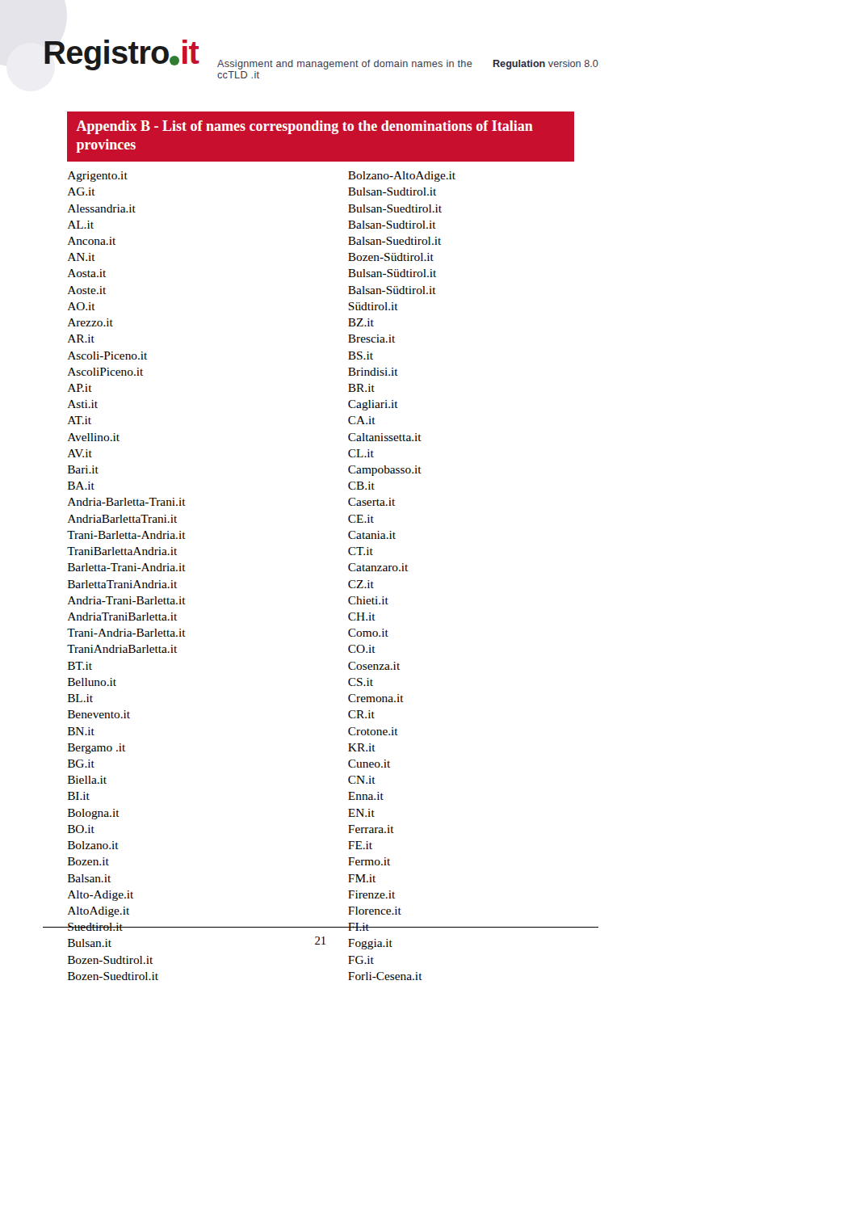Registro it
Assignment and management of domain names in the ccTLD .it Regulation version 8.0
Appendix B - List of names corresponding to the denominations of Italian provinces
Agrigento.it
AG.it
Alessandria.it
AL.it
Ancona.it
AN.it
Aosta.it
Aoste.it
AO.it
Arezzo.it
AR.it
Ascoli-Piceno.it
AscoliPiceno.it
AP.it
Asti.it
AT.it
Avellino.it
AV.it
Bari.it
BA.it
Andria-Barletta-Trani.it
AndriaBarlettaTrani.it
Trani-Barletta-Andria.it
TraniBarlettaAndria.it
Barletta-Trani-Andria.it
BarlettaTraniAndria.it
Andria-Trani-Barletta.it
AndriaTraniBarletta.it
Trani-Andria-Barletta.it
TraniAndriaBarletta.it
BT.it
Belluno.it
BL.it
Benevento.it
BN.it
Bergamo .it
BG.it
Biella.it
BI.it
Bologna.it
BO.it
Bolzano.it
Bozen.it
Balsan.it
Alto-Adige.it
AltoAdige.it
Suedtirol.it
Bulsan.it
Bozen-Sudtirol.it
Bozen-Suedtirol.it
Bolzano-AltoAdige.it
Bulsan-Sudtirol.it
Bulsan-Suedtirol.it
Balsan-Sudtirol.it
Balsan-Suedtirol.it
Bozen-Südtirol.it
Bulsan-Südtirol.it
Balsan-Südtirol.it
Südtirol.it
BZ.it
Brescia.it
BS.it
Brindisi.it
BR.it
Cagliari.it
CA.it
Caltanissetta.it
CL.it
Campobasso.it
CB.it
Caserta.it
CE.it
Catania.it
CT.it
Catanzaro.it
CZ.it
Chieti.it
CH.it
Como.it
CO.it
Cosenza.it
CS.it
Cremona.it
CR.it
Crotone.it
KR.it
Cuneo.it
CN.it
Enna.it
EN.it
Ferrara.it
FE.it
Fermo.it
FM.it
Firenze.it
Florence.it
FI.it
Foggia.it
FG.it
Forli-Cesena.it
21